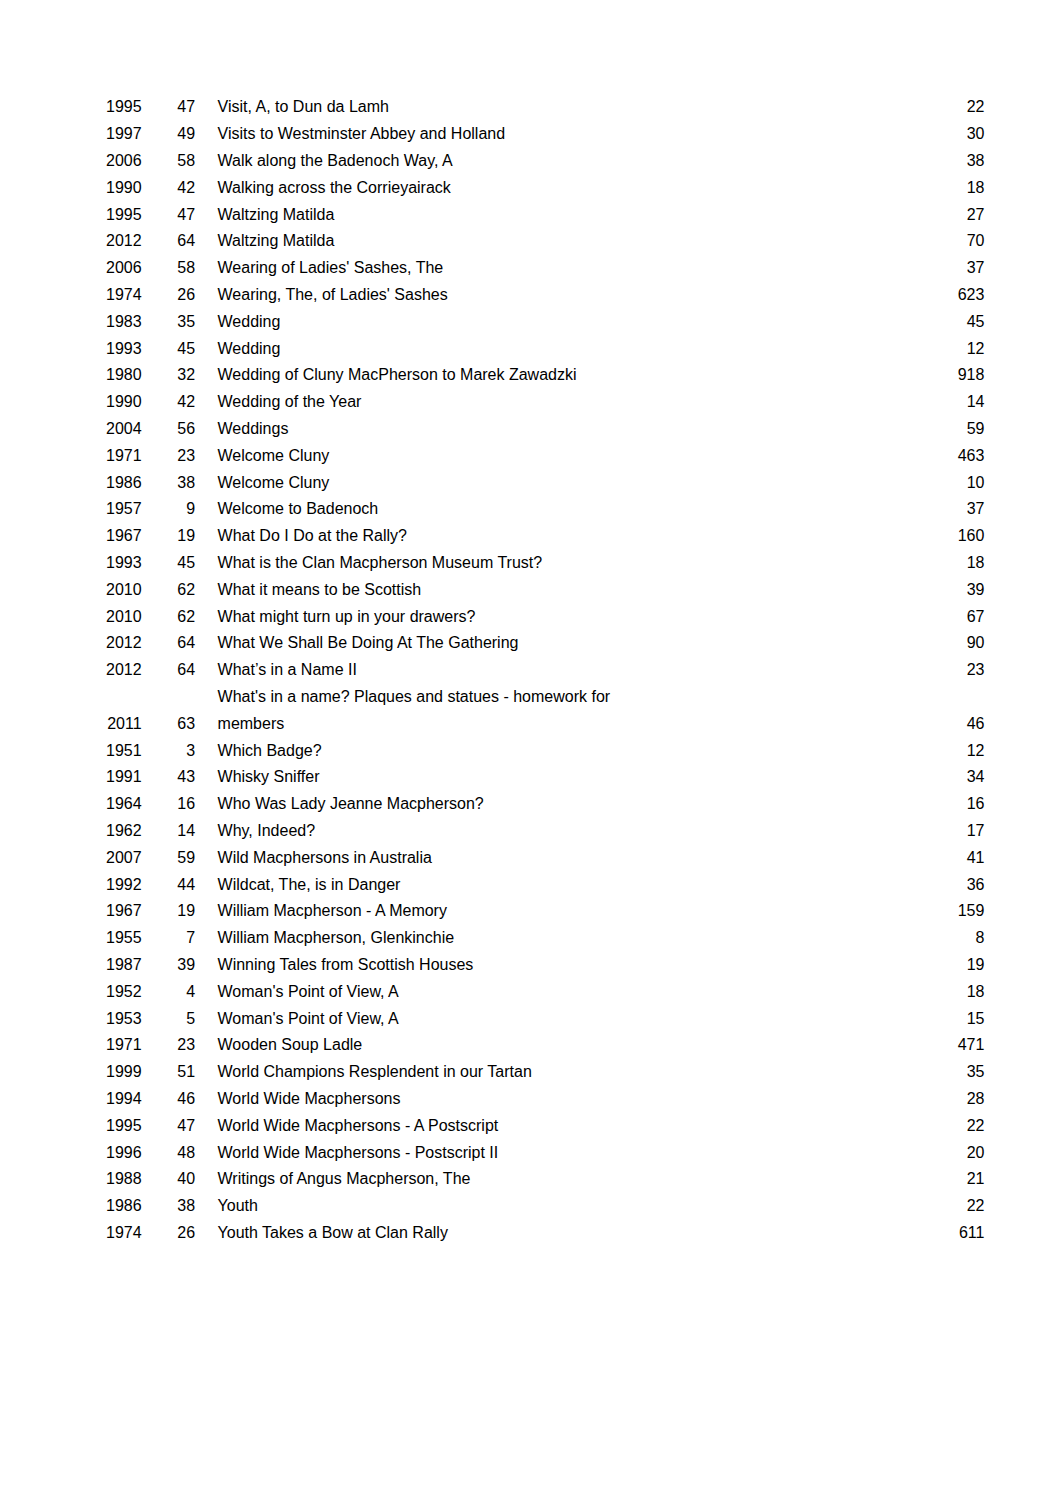| 1995 | 47 | Visit, A, to Dun da Lamh | 22 |
| 1997 | 49 | Visits to Westminster Abbey and Holland | 30 |
| 2006 | 58 | Walk along the Badenoch Way, A | 38 |
| 1990 | 42 | Walking across the Corrieyairack | 18 |
| 1995 | 47 | Waltzing Matilda | 27 |
| 2012 | 64 | Waltzing Matilda | 70 |
| 2006 | 58 | Wearing of Ladies' Sashes, The | 37 |
| 1974 | 26 | Wearing, The, of Ladies' Sashes | 623 |
| 1983 | 35 | Wedding | 45 |
| 1993 | 45 | Wedding | 12 |
| 1980 | 32 | Wedding of Cluny MacPherson to Marek Zawadzki | 918 |
| 1990 | 42 | Wedding of the Year | 14 |
| 2004 | 56 | Weddings | 59 |
| 1971 | 23 | Welcome Cluny | 463 |
| 1986 | 38 | Welcome Cluny | 10 |
| 1957 | 9 | Welcome to Badenoch | 37 |
| 1967 | 19 | What Do I Do at the Rally? | 160 |
| 1993 | 45 | What is the Clan Macpherson Museum Trust? | 18 |
| 2010 | 62 | What it means to be Scottish | 39 |
| 2010 | 62 | What might turn up in your drawers? | 67 |
| 2012 | 64 | What We Shall Be Doing At The Gathering | 90 |
| 2012 | 64 | What’s in a Name II | 23 |
| | | What's in a name? Plaques and statues - homework for | |
| 2011 | 63 | members | 46 |
| 1951 | 3 | Which Badge? | 12 |
| 1991 | 43 | Whisky Sniffer | 34 |
| 1964 | 16 | Who Was Lady Jeanne Macpherson? | 16 |
| 1962 | 14 | Why, Indeed? | 17 |
| 2007 | 59 | Wild Macphersons in Australia | 41 |
| 1992 | 44 | Wildcat, The, is in Danger | 36 |
| 1967 | 19 | William Macpherson - A Memory | 159 |
| 1955 | 7 | William Macpherson, Glenkinchie | 8 |
| 1987 | 39 | Winning Tales from Scottish Houses | 19 |
| 1952 | 4 | Woman's Point of View, A | 18 |
| 1953 | 5 | Woman's Point of View, A | 15 |
| 1971 | 23 | Wooden Soup Ladle | 471 |
| 1999 | 51 | World Champions Resplendent in our Tartan | 35 |
| 1994 | 46 | World Wide Macphersons | 28 |
| 1995 | 47 | World Wide Macphersons - A Postscript | 22 |
| 1996 | 48 | World Wide Macphersons - Postscript II | 20 |
| 1988 | 40 | Writings of Angus Macpherson, The | 21 |
| 1986 | 38 | Youth | 22 |
| 1974 | 26 | Youth Takes a Bow at Clan Rally | 611 |